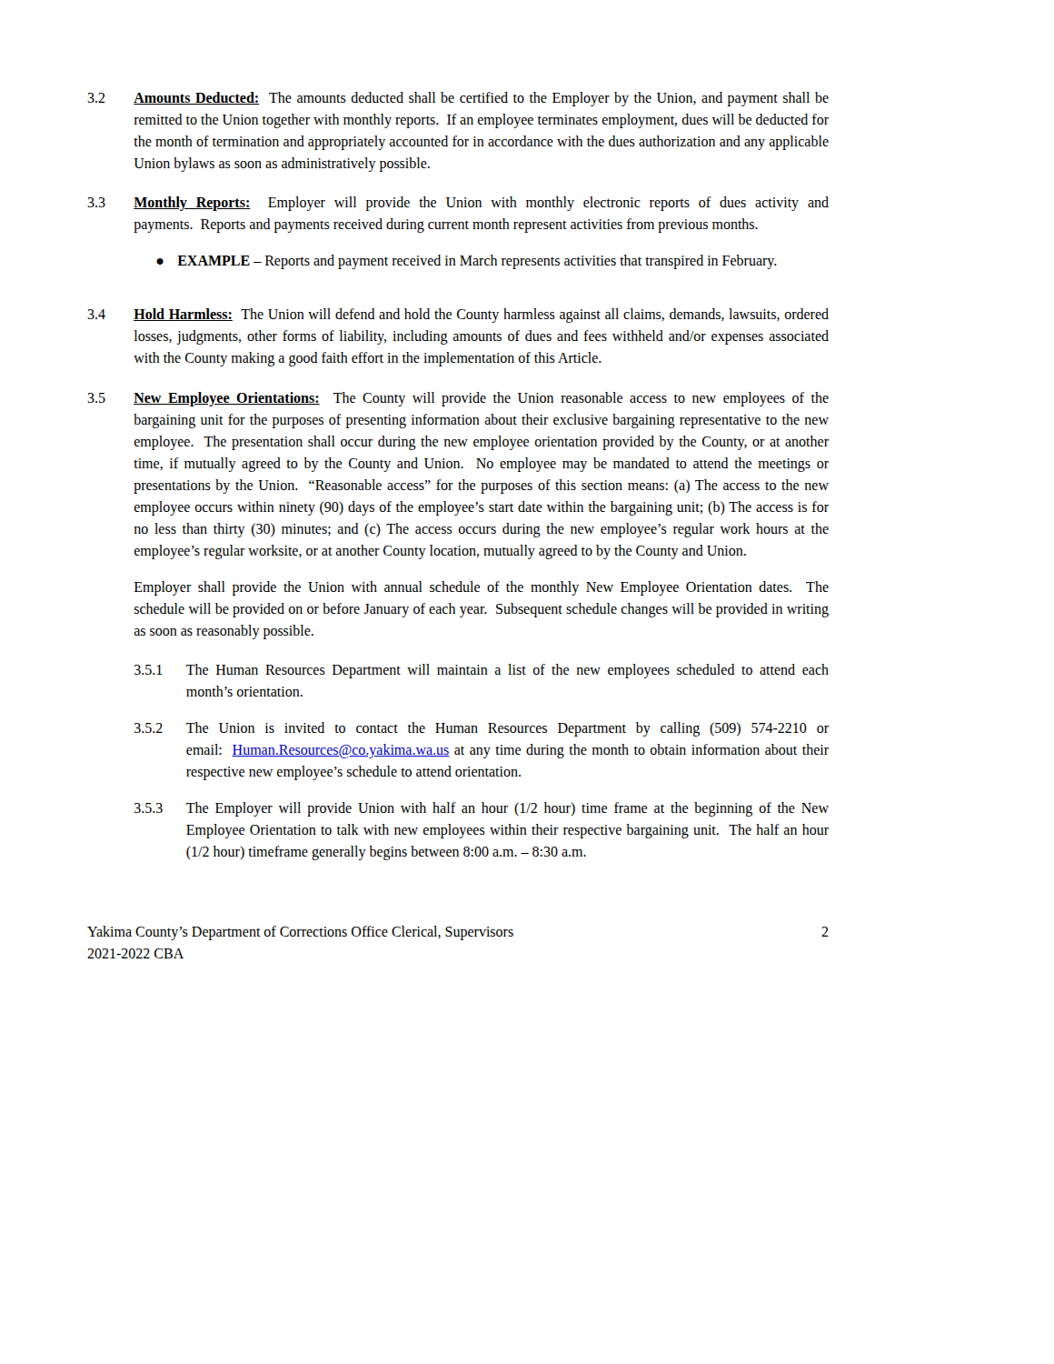3.2
Amounts Deducted: The amounts deducted shall be certified to the Employer by the Union, and payment shall be remitted to the Union together with monthly reports. If an employee terminates employment, dues will be deducted for the month of termination and appropriately accounted for in accordance with the dues authorization and any applicable Union bylaws as soon as administratively possible.
3.3
Monthly Reports: Employer will provide the Union with monthly electronic reports of dues activity and payments. Reports and payments received during current month represent activities from previous months.
EXAMPLE – Reports and payment received in March represents activities that transpired in February.
3.4
Hold Harmless: The Union will defend and hold the County harmless against all claims, demands, lawsuits, ordered losses, judgments, other forms of liability, including amounts of dues and fees withheld and/or expenses associated with the County making a good faith effort in the implementation of this Article.
3.5
New Employee Orientations: The County will provide the Union reasonable access to new employees of the bargaining unit for the purposes of presenting information about their exclusive bargaining representative to the new employee. The presentation shall occur during the new employee orientation provided by the County, or at another time, if mutually agreed to by the County and Union. No employee may be mandated to attend the meetings or presentations by the Union. “Reasonable access” for the purposes of this section means: (a) The access to the new employee occurs within ninety (90) days of the employee’s start date within the bargaining unit; (b) The access is for no less than thirty (30) minutes; and (c) The access occurs during the new employee’s regular work hours at the employee’s regular worksite, or at another County location, mutually agreed to by the County and Union.
Employer shall provide the Union with annual schedule of the monthly New Employee Orientation dates. The schedule will be provided on or before January of each year. Subsequent schedule changes will be provided in writing as soon as reasonably possible.
3.5.1
The Human Resources Department will maintain a list of the new employees scheduled to attend each month’s orientation.
3.5.2
The Union is invited to contact the Human Resources Department by calling (509) 574-2210 or email: Human.Resources@co.yakima.wa.us at any time during the month to obtain information about their respective new employee’s schedule to attend orientation.
3.5.3
The Employer will provide Union with half an hour (1/2 hour) time frame at the beginning of the New Employee Orientation to talk with new employees within their respective bargaining unit. The half an hour (1/2 hour) timeframe generally begins between 8:00 a.m. – 8:30 a.m.
Yakima County’s Department of Corrections Office Clerical, Supervisors 2021-2022 CBA
2